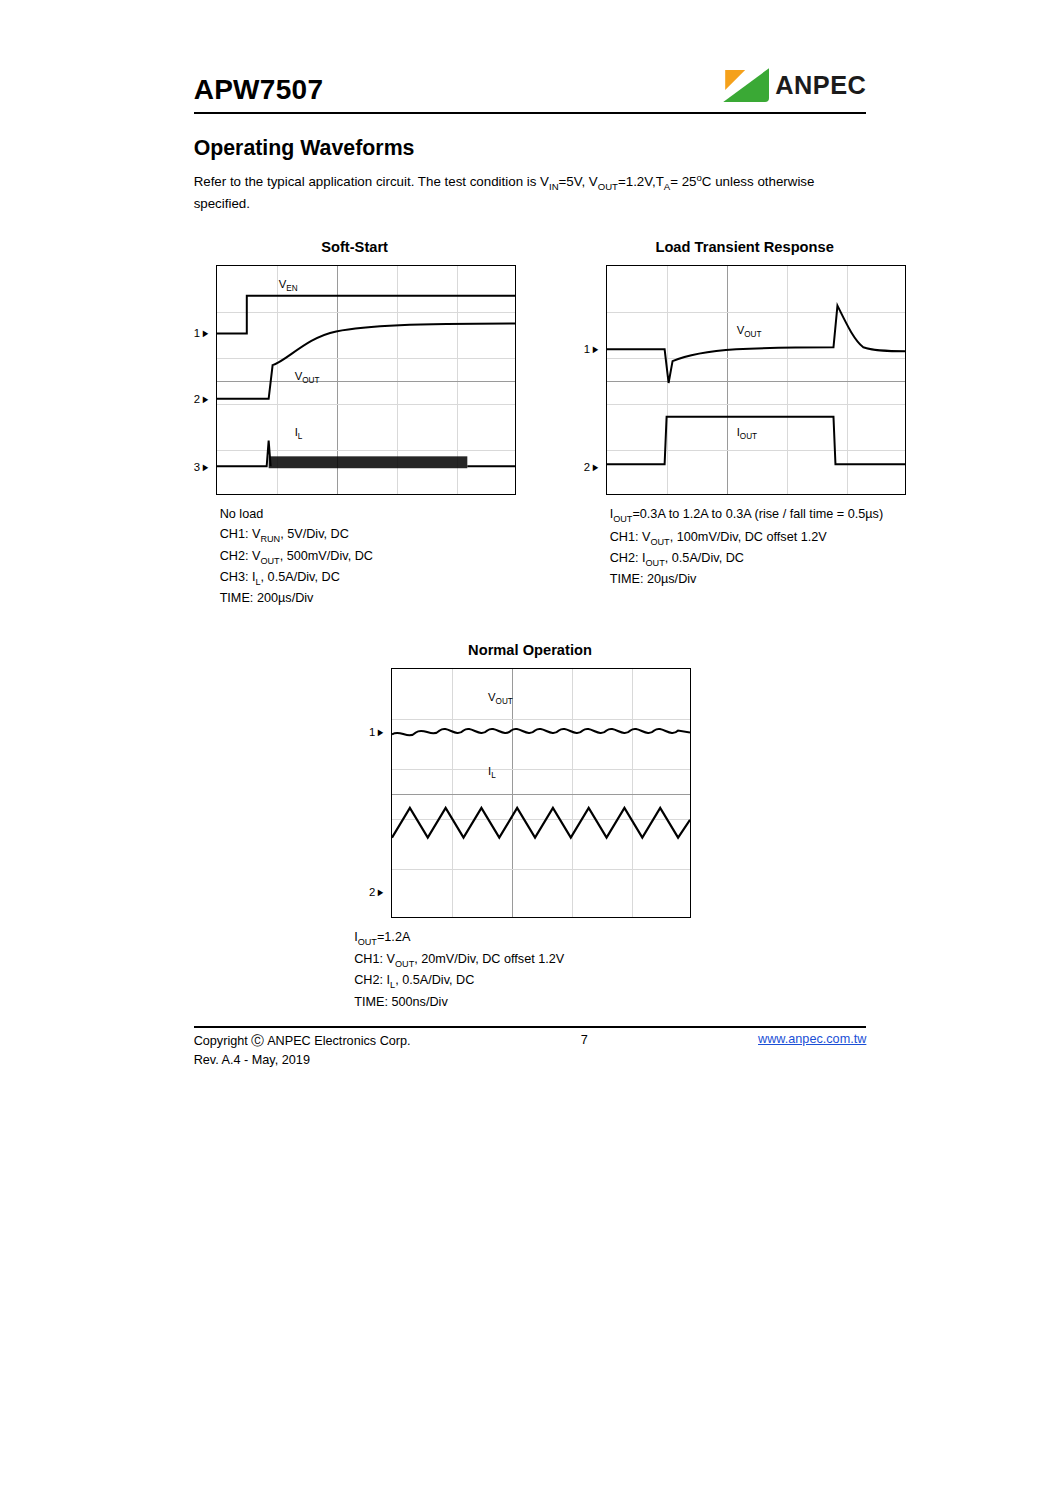APW7507
ANPEC
Operating Waveforms
Refer to the typical application circuit. The test condition is VIN=5V, VOUT=1.2V,TA= 25oC unless otherwise specified.
Soft-Start
1►
2►
3►
VEN
VOUT
IL
No load
CH1: VRUN, 5V/Div, DC
CH2: VOUT, 500mV/Div, DC
CH3: IL, 0.5A/Div, DC
TIME: 200µs/Div
Load Transient Response
1►
2►
VOUT
IOUT
IOUT=0.3A to 1.2A to 0.3A (rise / fall time = 0.5µs)
CH1: VOUT, 100mV/Div, DC offset 1.2V
CH2: IOUT, 0.5A/Div, DC
TIME: 20µs/Div
Normal Operation
1►
2►
VOUT
IL
IOUT=1.2A
CH1: VOUT, 20mV/Div, DC offset 1.2V
CH2: IL, 0.5A/Div, DC
TIME: 500ns/Div
Copyright Ⓒ ANPEC Electronics Corp.
Rev. A.4 - May, 2019
7
www.anpec.com.tw